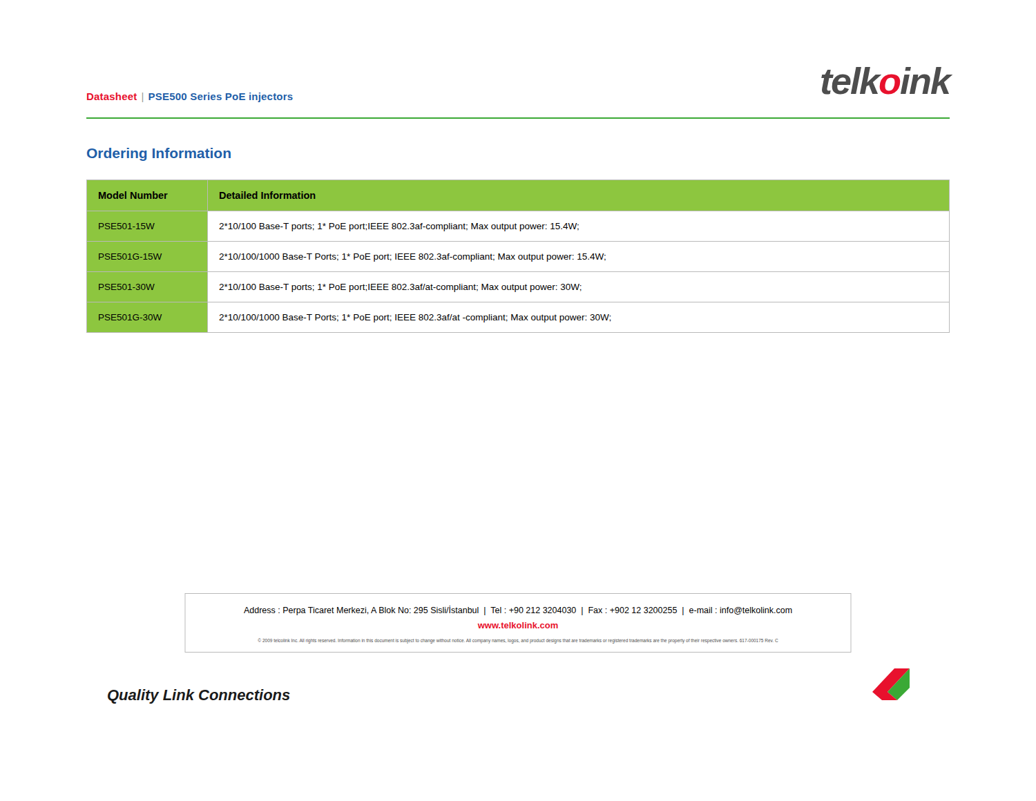Datasheet|PSE500 Series PoE injectors
telkoink
Ordering Information
| Model Number | Detailed Information |
| --- | --- |
| PSE501-15W | 2*10/100 Base-T ports; 1* PoE port;IEEE 802.3af-compliant; Max output power: 15.4W; |
| PSE501G-15W | 2*10/100/1000 Base-T Ports; 1* PoE port; IEEE 802.3af-compliant; Max output power: 15.4W; |
| PSE501-30W | 2*10/100 Base-T ports; 1* PoE port;IEEE 802.3af/at-compliant; Max output power: 30W; |
| PSE501G-30W | 2*10/100/1000 Base-T Ports; 1* PoE port; IEEE 802.3af/at -compliant; Max output power: 30W; |
Address : Perpa Ticaret Merkezi, A Blok No: 295 Sisli/İstanbul | Tel : +90 212 3204030 | Fax : +902 12 3200255 | e-mail : info@telkolink.com
www.telkolink.com
© 2009 telcolink Inc. All rights reserved. Information in this document is subject to change without notice. All company names, logos, and product designs that are trademarks or registered trademarks are the property of their respective owners. 617-000175 Rev. C
Quality Link Connections